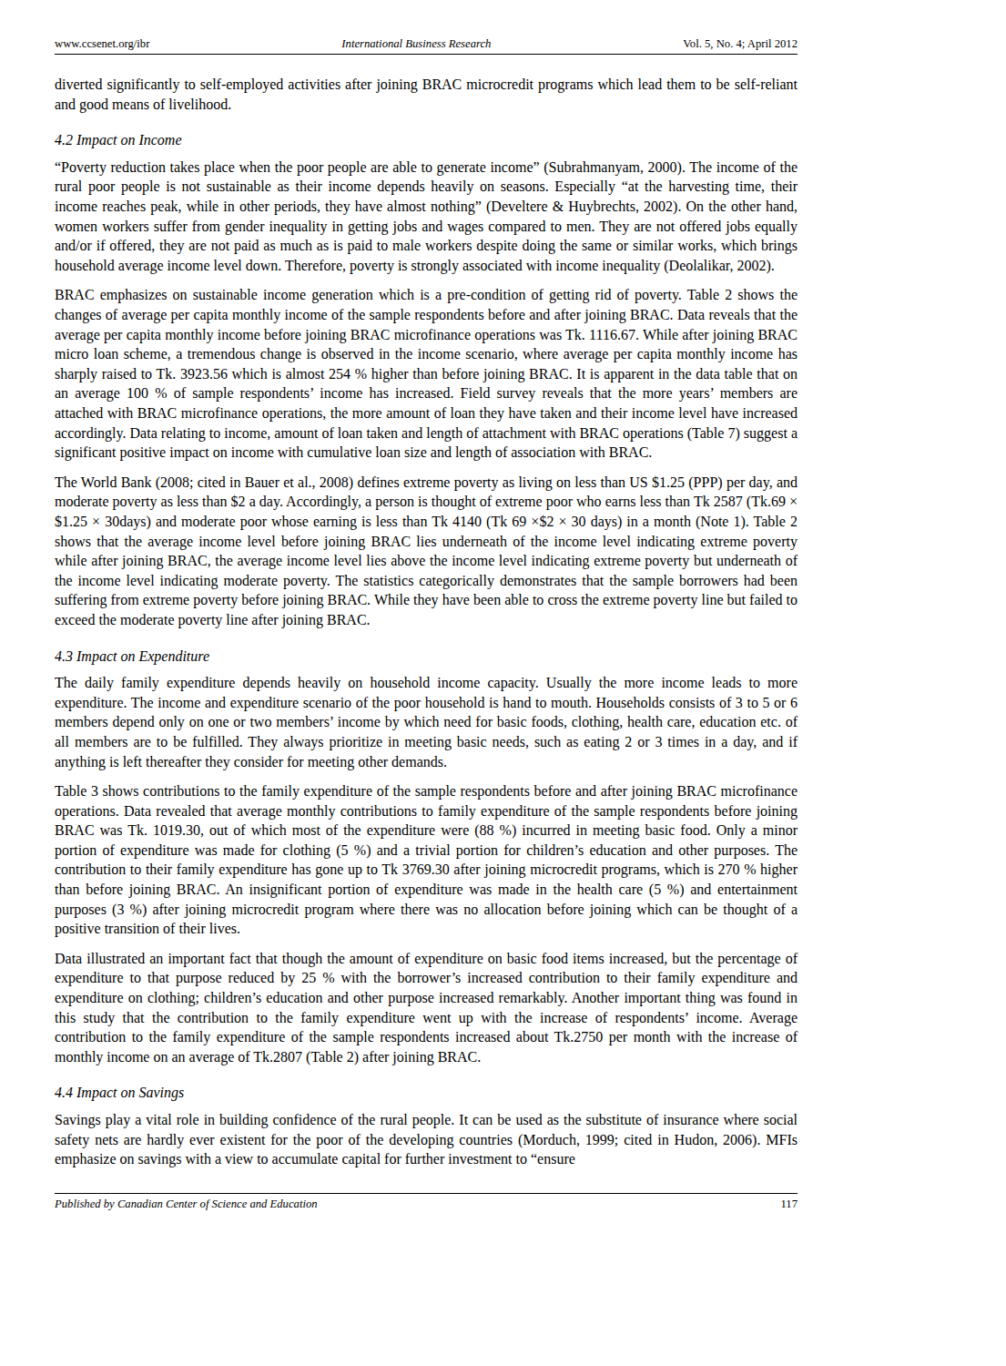www.ccsenet.org/ibr International Business Research Vol. 5, No. 4; April 2012
diverted significantly to self-employed activities after joining BRAC microcredit programs which lead them to be self-reliant and good means of livelihood.
4.2 Impact on Income
“Poverty reduction takes place when the poor people are able to generate income” (Subrahmanyam, 2000). The income of the rural poor people is not sustainable as their income depends heavily on seasons. Especially “at the harvesting time, their income reaches peak, while in other periods, they have almost nothing” (Develtere & Huybrechts, 2002). On the other hand, women workers suffer from gender inequality in getting jobs and wages compared to men. They are not offered jobs equally and/or if offered, they are not paid as much as is paid to male workers despite doing the same or similar works, which brings household average income level down. Therefore, poverty is strongly associated with income inequality (Deolalikar, 2002).
BRAC emphasizes on sustainable income generation which is a pre-condition of getting rid of poverty. Table 2 shows the changes of average per capita monthly income of the sample respondents before and after joining BRAC. Data reveals that the average per capita monthly income before joining BRAC microfinance operations was Tk. 1116.67. While after joining BRAC micro loan scheme, a tremendous change is observed in the income scenario, where average per capita monthly income has sharply raised to Tk. 3923.56 which is almost 254 % higher than before joining BRAC. It is apparent in the data table that on an average 100 % of sample respondents’ income has increased. Field survey reveals that the more years’ members are attached with BRAC microfinance operations, the more amount of loan they have taken and their income level have increased accordingly. Data relating to income, amount of loan taken and length of attachment with BRAC operations (Table 7) suggest a significant positive impact on income with cumulative loan size and length of association with BRAC.
The World Bank (2008; cited in Bauer et al., 2008) defines extreme poverty as living on less than US $1.25 (PPP) per day, and moderate poverty as less than $2 a day. Accordingly, a person is thought of extreme poor who earns less than Tk 2587 (Tk.69 × $1.25 × 30days) and moderate poor whose earning is less than Tk 4140 (Tk 69 ×$2 × 30 days) in a month (Note 1). Table 2 shows that the average income level before joining BRAC lies underneath of the income level indicating extreme poverty while after joining BRAC, the average income level lies above the income level indicating extreme poverty but underneath of the income level indicating moderate poverty. The statistics categorically demonstrates that the sample borrowers had been suffering from extreme poverty before joining BRAC. While they have been able to cross the extreme poverty line but failed to exceed the moderate poverty line after joining BRAC.
4.3 Impact on Expenditure
The daily family expenditure depends heavily on household income capacity. Usually the more income leads to more expenditure. The income and expenditure scenario of the poor household is hand to mouth. Households consists of 3 to 5 or 6 members depend only on one or two members’ income by which need for basic foods, clothing, health care, education etc. of all members are to be fulfilled. They always prioritize in meeting basic needs, such as eating 2 or 3 times in a day, and if anything is left thereafter they consider for meeting other demands.
Table 3 shows contributions to the family expenditure of the sample respondents before and after joining BRAC microfinance operations. Data revealed that average monthly contributions to family expenditure of the sample respondents before joining BRAC was Tk. 1019.30, out of which most of the expenditure were (88 %) incurred in meeting basic food. Only a minor portion of expenditure was made for clothing (5 %) and a trivial portion for children’s education and other purposes. The contribution to their family expenditure has gone up to Tk 3769.30 after joining microcredit programs, which is 270 % higher than before joining BRAC. An insignificant portion of expenditure was made in the health care (5 %) and entertainment purposes (3 %) after joining microcredit program where there was no allocation before joining which can be thought of a positive transition of their lives.
Data illustrated an important fact that though the amount of expenditure on basic food items increased, but the percentage of expenditure to that purpose reduced by 25 % with the borrower’s increased contribution to their family expenditure and expenditure on clothing; children’s education and other purpose increased remarkably. Another important thing was found in this study that the contribution to the family expenditure went up with the increase of respondents’ income. Average contribution to the family expenditure of the sample respondents increased about Tk.2750 per month with the increase of monthly income on an average of Tk.2807 (Table 2) after joining BRAC.
4.4 Impact on Savings
Savings play a vital role in building confidence of the rural people. It can be used as the substitute of insurance where social safety nets are hardly ever existent for the poor of the developing countries (Morduch, 1999; cited in Hudon, 2006). MFIs emphasize on savings with a view to accumulate capital for further investment to “ensure
Published by Canadian Center of Science and Education 117